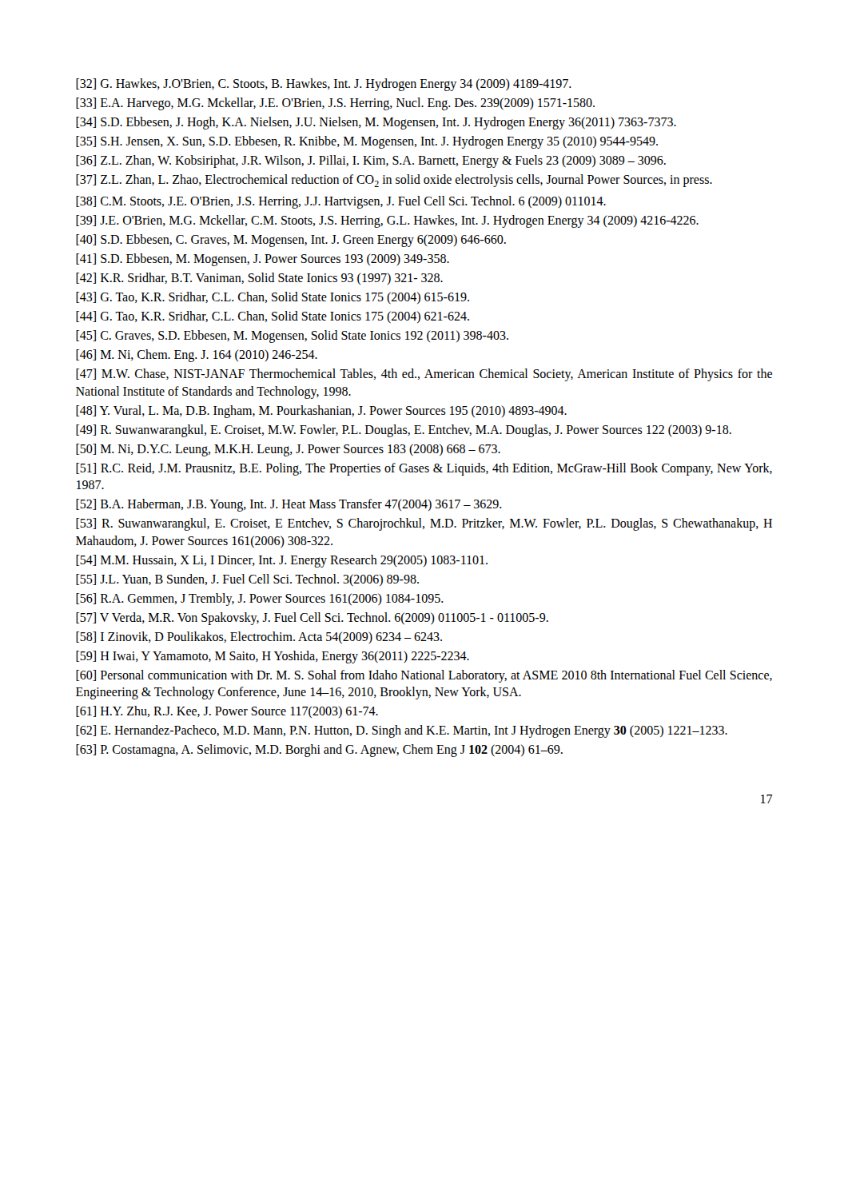[32] G. Hawkes, J.O'Brien, C. Stoots, B. Hawkes, Int. J. Hydrogen Energy 34 (2009) 4189-4197.
[33] E.A. Harvego, M.G. Mckellar, J.E. O'Brien, J.S. Herring, Nucl. Eng. Des. 239(2009) 1571-1580.
[34] S.D. Ebbesen, J. Hogh, K.A. Nielsen, J.U. Nielsen, M. Mogensen, Int. J. Hydrogen Energy 36(2011) 7363-7373.
[35] S.H. Jensen, X. Sun, S.D. Ebbesen, R. Knibbe, M. Mogensen, Int. J. Hydrogen Energy 35 (2010) 9544-9549.
[36] Z.L. Zhan, W. Kobsiriphat, J.R. Wilson, J. Pillai, I. Kim, S.A. Barnett, Energy & Fuels 23 (2009) 3089 – 3096.
[37] Z.L. Zhan, L. Zhao, Electrochemical reduction of CO2 in solid oxide electrolysis cells, Journal Power Sources, in press.
[38] C.M. Stoots, J.E. O'Brien, J.S. Herring, J.J. Hartvigsen, J. Fuel Cell Sci. Technol. 6 (2009) 011014.
[39] J.E. O'Brien, M.G. Mckellar, C.M. Stoots, J.S. Herring, G.L. Hawkes, Int. J. Hydrogen Energy 34 (2009) 4216-4226.
[40] S.D. Ebbesen, C. Graves, M. Mogensen, Int. J. Green Energy 6(2009) 646-660.
[41] S.D. Ebbesen, M. Mogensen, J. Power Sources 193 (2009) 349-358.
[42] K.R. Sridhar, B.T. Vaniman, Solid State Ionics 93 (1997) 321- 328.
[43] G. Tao, K.R. Sridhar, C.L. Chan, Solid State Ionics 175 (2004) 615-619.
[44] G. Tao, K.R. Sridhar, C.L. Chan, Solid State Ionics 175 (2004) 621-624.
[45] C. Graves, S.D. Ebbesen, M. Mogensen, Solid State Ionics 192 (2011) 398-403.
[46] M. Ni, Chem. Eng. J. 164 (2010) 246-254.
[47] M.W. Chase, NIST-JANAF Thermochemical Tables, 4th ed., American Chemical Society, American Institute of Physics for the National Institute of Standards and Technology, 1998.
[48] Y. Vural, L. Ma, D.B. Ingham, M. Pourkashanian, J. Power Sources 195 (2010) 4893-4904.
[49] R. Suwanwarangkul, E. Croiset, M.W. Fowler, P.L. Douglas, E. Entchev, M.A. Douglas, J. Power Sources 122 (2003) 9-18.
[50] M. Ni, D.Y.C. Leung, M.K.H. Leung, J. Power Sources 183 (2008) 668 – 673.
[51] R.C. Reid, J.M. Prausnitz, B.E. Poling, The Properties of Gases & Liquids, 4th Edition, McGraw-Hill Book Company, New York, 1987.
[52] B.A. Haberman, J.B. Young, Int. J. Heat Mass Transfer 47(2004) 3617 – 3629.
[53] R. Suwanwarangkul, E. Croiset, E Entchev, S Charojrochkul, M.D. Pritzker, M.W. Fowler, P.L. Douglas, S Chewathanakup, H Mahaudom, J. Power Sources 161(2006) 308-322.
[54] M.M. Hussain, X Li, I Dincer, Int. J. Energy Research 29(2005) 1083-1101.
[55] J.L. Yuan, B Sunden, J. Fuel Cell Sci. Technol. 3(2006) 89-98.
[56] R.A. Gemmen, J Trembly, J. Power Sources 161(2006) 1084-1095.
[57] V Verda, M.R. Von Spakovsky, J. Fuel Cell Sci. Technol. 6(2009) 011005-1 - 011005-9.
[58] I Zinovik, D Poulikakos, Electrochim. Acta 54(2009) 6234 – 6243.
[59] H Iwai, Y Yamamoto, M Saito, H Yoshida, Energy 36(2011) 2225-2234.
[60] Personal communication with Dr. M. S. Sohal from Idaho National Laboratory, at ASME 2010 8th International Fuel Cell Science, Engineering & Technology Conference, June 14–16, 2010, Brooklyn, New York, USA.
[61] H.Y. Zhu, R.J. Kee, J. Power Source 117(2003) 61-74.
[62] E. Hernandez-Pacheco, M.D. Mann, P.N. Hutton, D. Singh and K.E. Martin, Int J Hydrogen Energy 30 (2005) 1221–1233.
[63] P. Costamagna, A. Selimovic, M.D. Borghi and G. Agnew, Chem Eng J 102 (2004) 61–69.
17